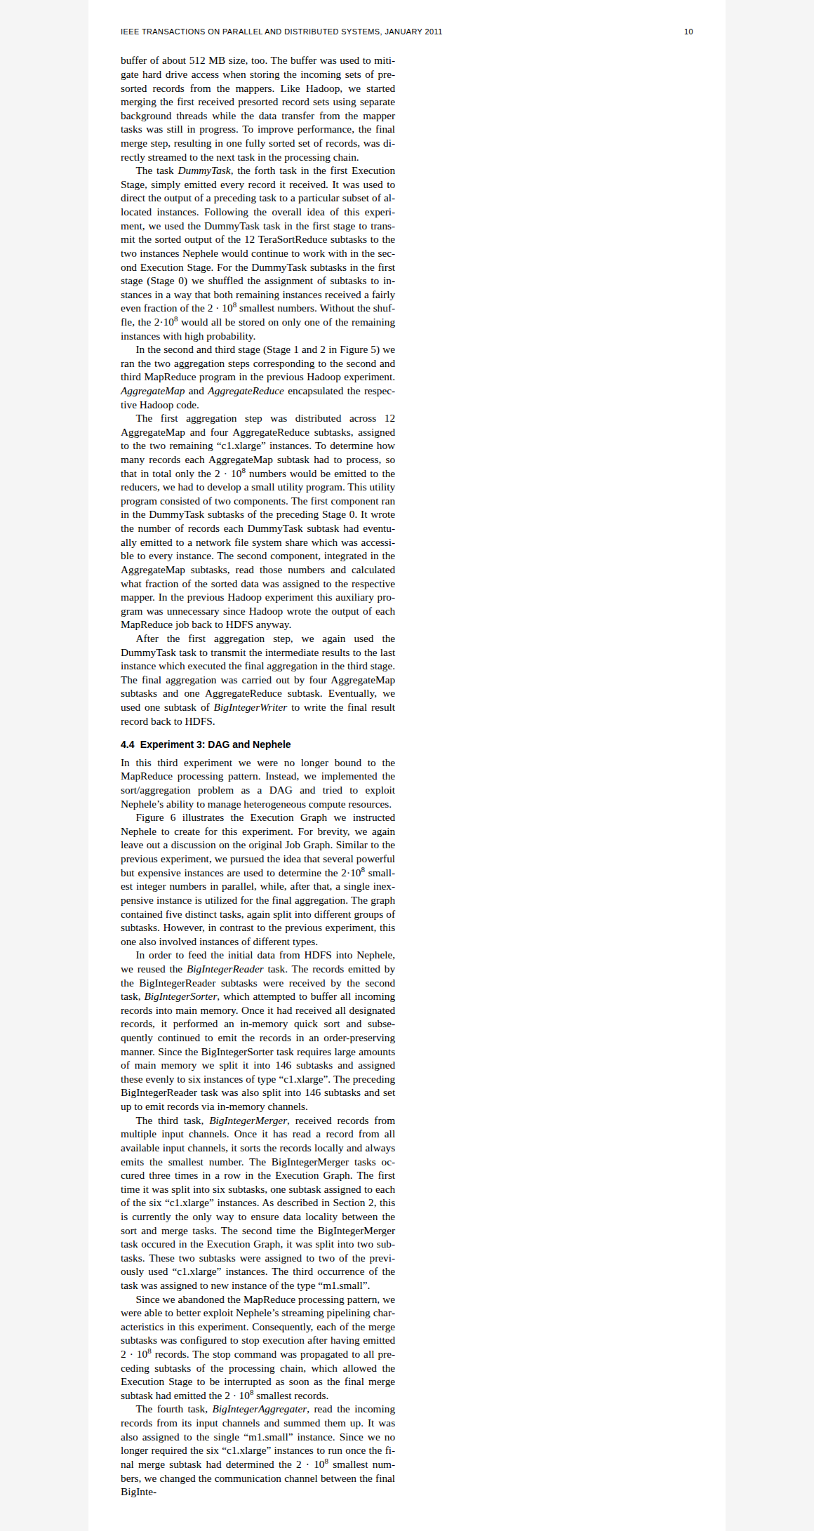IEEE Transactions on Parallel and Distributed Systems, January 2011 10
buffer of about 512 MB size, too. The buffer was used to mitigate hard drive access when storing the incoming sets of presorted records from the mappers. Like Hadoop, we started merging the first received presorted record sets using separate background threads while the data transfer from the mapper tasks was still in progress. To improve performance, the final merge step, resulting in one fully sorted set of records, was directly streamed to the next task in the processing chain.
The task DummyTask, the forth task in the first Execution Stage, simply emitted every record it received. It was used to direct the output of a preceding task to a particular subset of allocated instances. Following the overall idea of this experiment, we used the DummyTask task in the first stage to transmit the sorted output of the 12 TeraSortReduce subtasks to the two instances Nephele would continue to work with in the second Execution Stage. For the DummyTask subtasks in the first stage (Stage 0) we shuffled the assignment of subtasks to instances in a way that both remaining instances received a fairly even fraction of the 2 · 108 smallest numbers. Without the shuffle, the 2·108 would all be stored on only one of the remaining instances with high probability.
In the second and third stage (Stage 1 and 2 in Figure 5) we ran the two aggregation steps corresponding to the second and third MapReduce program in the previous Hadoop experiment. AggregateMap and AggregateReduce encapsulated the respective Hadoop code.
The first aggregation step was distributed across 12 AggregateMap and four AggregateReduce subtasks, assigned to the two remaining “c1.xlarge” instances. To determine how many records each AggregateMap subtask had to process, so that in total only the 2 · 108 numbers would be emitted to the reducers, we had to develop a small utility program. This utility program consisted of two components. The first component ran in the DummyTask subtasks of the preceding Stage 0. It wrote the number of records each DummyTask subtask had eventually emitted to a network file system share which was accessible to every instance. The second component, integrated in the AggregateMap subtasks, read those numbers and calculated what fraction of the sorted data was assigned to the respective mapper. In the previous Hadoop experiment this auxiliary program was unnecessary since Hadoop wrote the output of each MapReduce job back to HDFS anyway.
After the first aggregation step, we again used the DummyTask task to transmit the intermediate results to the last instance which executed the final aggregation in the third stage. The final aggregation was carried out by four AggregateMap subtasks and one AggregateReduce subtask. Eventually, we used one subtask of BigIntegerWriter to write the final result record back to HDFS.
4.4 Experiment 3: DAG and Nephele
In this third experiment we were no longer bound to the MapReduce processing pattern. Instead, we implemented the sort/aggregation problem as a DAG and tried to exploit Nephele’s ability to manage heterogeneous compute resources.
Figure 6 illustrates the Execution Graph we instructed Nephele to create for this experiment. For brevity, we again leave out a discussion on the original Job Graph. Similar to the previous experiment, we pursued the idea that several powerful but expensive instances are used to determine the 2·108 smallest integer numbers in parallel, while, after that, a single inexpensive instance is utilized for the final aggregation. The graph contained five distinct tasks, again split into different groups of subtasks. However, in contrast to the previous experiment, this one also involved instances of different types.
In order to feed the initial data from HDFS into Nephele, we reused the BigIntegerReader task. The records emitted by the BigIntegerReader subtasks were received by the second task, BigIntegerSorter, which attempted to buffer all incoming records into main memory. Once it had received all designated records, it performed an in-memory quick sort and subsequently continued to emit the records in an order-preserving manner. Since the BigIntegerSorter task requires large amounts of main memory we split it into 146 subtasks and assigned these evenly to six instances of type “c1.xlarge”. The preceding BigIntegerReader task was also split into 146 subtasks and set up to emit records via in-memory channels.
The third task, BigIntegerMerger, received records from multiple input channels. Once it has read a record from all available input channels, it sorts the records locally and always emits the smallest number. The BigIntegerMerger tasks occured three times in a row in the Execution Graph. The first time it was split into six subtasks, one subtask assigned to each of the six “c1.xlarge” instances. As described in Section 2, this is currently the only way to ensure data locality between the sort and merge tasks. The second time the BigIntegerMerger task occured in the Execution Graph, it was split into two subtasks. These two subtasks were assigned to two of the previously used “c1.xlarge” instances. The third occurrence of the task was assigned to new instance of the type “m1.small”.
Since we abandoned the MapReduce processing pattern, we were able to better exploit Nephele’s streaming pipelining characteristics in this experiment. Consequently, each of the merge subtasks was configured to stop execution after having emitted 2 · 108 records. The stop command was propagated to all preceding subtasks of the processing chain, which allowed the Execution Stage to be interrupted as soon as the final merge subtask had emitted the 2 · 108 smallest records.
The fourth task, BigIntegerAggregater, read the incoming records from its input channels and summed them up. It was also assigned to the single “m1.small” instance. Since we no longer required the six “c1.xlarge” instances to run once the final merge subtask had determined the 2 · 108 smallest numbers, we changed the communication channel between the final BigInte-